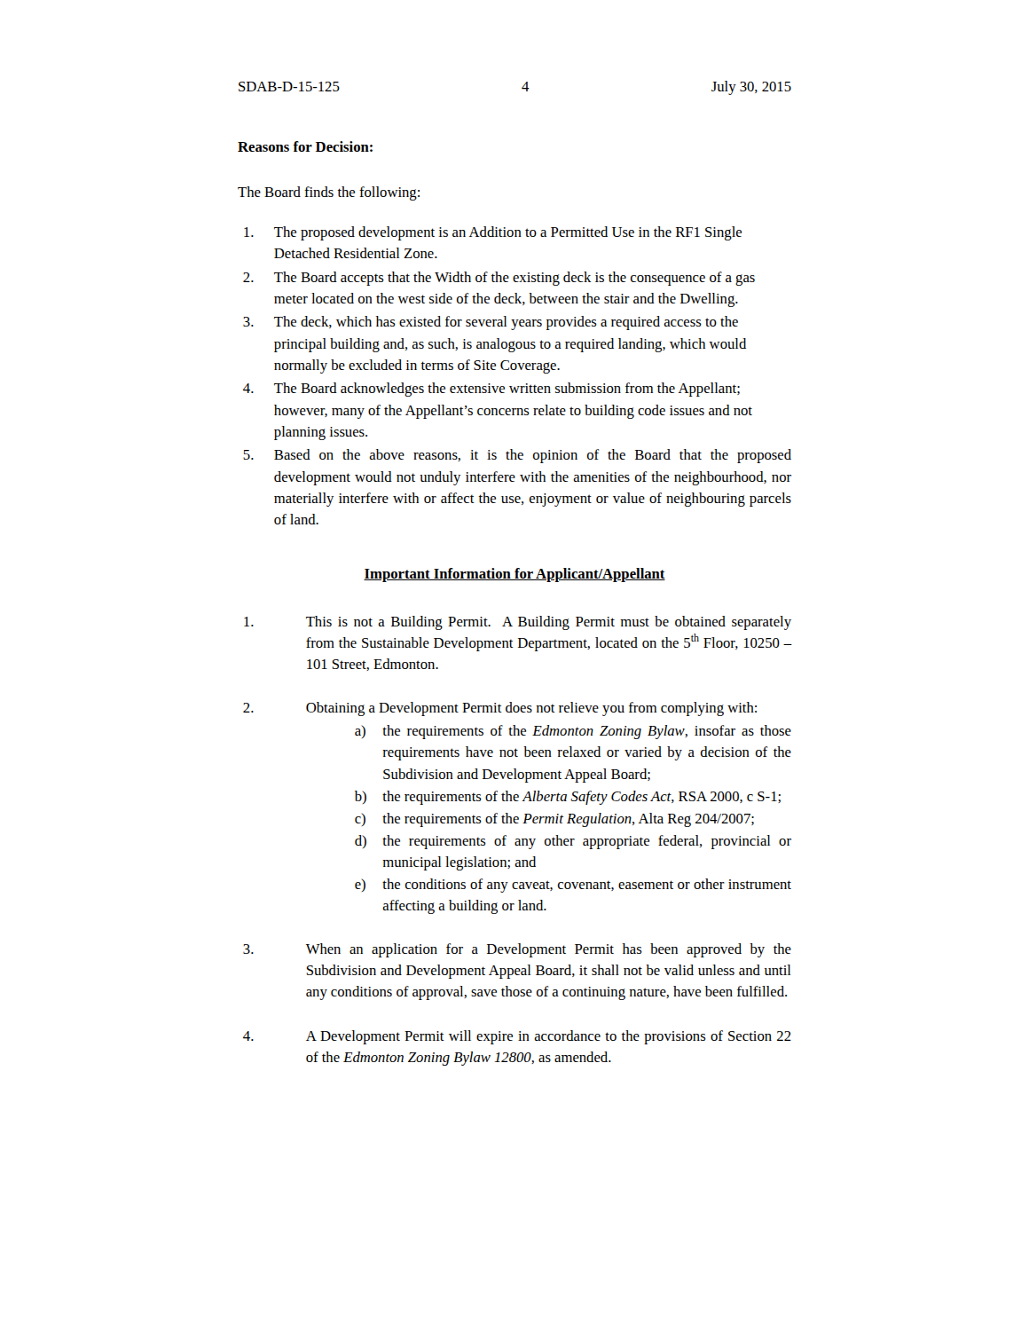SDAB-D-15-125
4
July 30, 2015
Reasons for Decision:
The Board finds the following:
1. The proposed development is an Addition to a Permitted Use in the RF1 Single Detached Residential Zone.
2. The Board accepts that the Width of the existing deck is the consequence of a gas meter located on the west side of the deck, between the stair and the Dwelling.
3. The deck, which has existed for several years provides a required access to the principal building and, as such, is analogous to a required landing, which would normally be excluded in terms of Site Coverage.
4. The Board acknowledges the extensive written submission from the Appellant; however, many of the Appellant’s concerns relate to building code issues and not planning issues.
5. Based on the above reasons, it is the opinion of the Board that the proposed development would not unduly interfere with the amenities of the neighbourhood, nor materially interfere with or affect the use, enjoyment or value of neighbouring parcels of land.
Important Information for Applicant/Appellant
1. This is not a Building Permit. A Building Permit must be obtained separately from the Sustainable Development Department, located on the 5th Floor, 10250 – 101 Street, Edmonton.
2. Obtaining a Development Permit does not relieve you from complying with:
a) the requirements of the Edmonton Zoning Bylaw, insofar as those requirements have not been relaxed or varied by a decision of the Subdivision and Development Appeal Board;
b) the requirements of the Alberta Safety Codes Act, RSA 2000, c S-1;
c) the requirements of the Permit Regulation, Alta Reg 204/2007;
d) the requirements of any other appropriate federal, provincial or municipal legislation; and
e) the conditions of any caveat, covenant, easement or other instrument affecting a building or land.
3. When an application for a Development Permit has been approved by the Subdivision and Development Appeal Board, it shall not be valid unless and until any conditions of approval, save those of a continuing nature, have been fulfilled.
4. A Development Permit will expire in accordance to the provisions of Section 22 of the Edmonton Zoning Bylaw 12800, as amended.